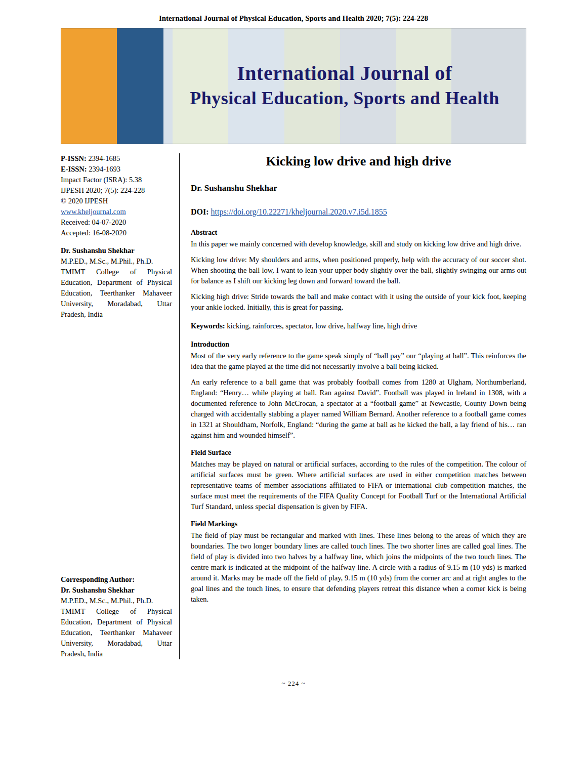International Journal of Physical Education, Sports and Health 2020; 7(5): 224-228
International Journal of
Physical Education, Sports and Health
P-ISSN: 2394-1685
E-ISSN: 2394-1693
Impact Factor (ISRA): 5.38
IJPESH 2020; 7(5): 224-228
© 2020 IJPESH
www.kheljournal.com
Received: 04-07-2020
Accepted: 16-08-2020
Dr. Sushanshu Shekhar
M.P.ED., M.Sc., M.Phil., Ph.D.
TMIMT College of Physical Education, Department of Physical Education, Teerthanker Mahaveer University, Moradabad, Uttar Pradesh, India
Corresponding Author:
Dr. Sushanshu Shekhar
M.P.ED., M.Sc., M.Phil., Ph.D.
TMIMT College of Physical Education, Department of Physical Education, Teerthanker Mahaveer University, Moradabad, Uttar Pradesh, India
Kicking low drive and high drive
Dr. Sushanshu Shekhar
DOI: https://doi.org/10.22271/kheljournal.2020.v7.i5d.1855
Abstract
In this paper we mainly concerned with develop knowledge, skill and study on kicking low drive and high drive.
Kicking low drive: My shoulders and arms, when positioned properly, help with the accuracy of our soccer shot. When shooting the ball low, I want to lean your upper body slightly over the ball, slightly swinging our arms out for balance as I shift our kicking leg down and forward toward the ball.
Kicking high drive: Stride towards the ball and make contact with it using the outside of your kick foot, keeping your ankle locked. Initially, this is great for passing.
Keywords: kicking, rainforces, spectator, low drive, halfway line, high drive
Introduction
Most of the very early reference to the game speak simply of “ball pay” our “playing at ball”. This reinforces the idea that the game played at the time did not necessarily involve a ball being kicked.
An early reference to a ball game that was probably football comes from 1280 at Ulgham, Northumberland, England: “Henry… while playing at ball. Ran against David”. Football was played in lreland in 1308, with a documented reference to John McCrocan, a spectator at a “football game” at Newcastle, County Down being charged with accidentally stabbing a player named William Bernard. Another reference to a football game comes in 1321 at Shouldham, Norfolk, England: “during the game at ball as he kicked the ball, a lay friend of his… ran against him and wounded himself”.
Field Surface
Matches may be played on natural or artificial surfaces, according to the rules of the competition. The colour of artificial surfaces must be green. Where artificial surfaces are used in either competition matches between representative teams of member associations affiliated to FIFA or international club competition matches, the surface must meet the requirements of the FIFA Quality Concept for Football Turf or the International Artificial Turf Standard, unless special dispensation is given by FIFA.
Field Markings
The field of play must be rectangular and marked with lines. These lines belong to the areas of which they are boundaries. The two longer boundary lines are called touch lines. The two shorter lines are called goal lines. The field of play is divided into two halves by a halfway line, which joins the midpoints of the two touch lines. The centre mark is indicated at the midpoint of the halfway line. A circle with a radius of 9.15 m (10 yds) is marked around it. Marks may be made off the field of play, 9.15 m (10 yds) from the corner arc and at right angles to the goal lines and the touch lines, to ensure that defending players retreat this distance when a corner kick is being taken.
~ 224 ~